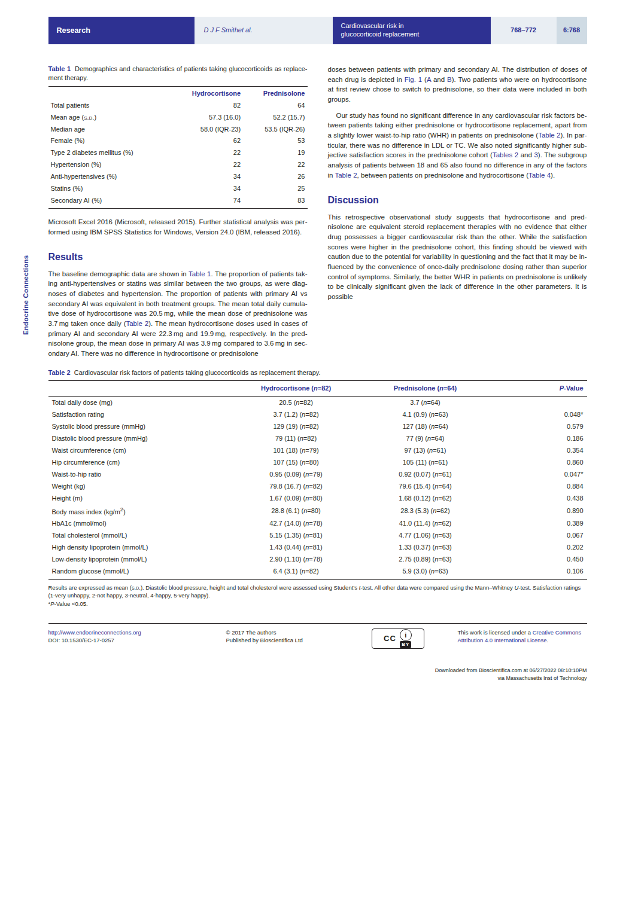Research
D J F Smith et al.
Cardiovascular risk in
glucocorticoid replacement
768–772
6:768
Endocrine Connections
Table 1 Demographics and characteristics of patients taking glucocorticoids as replacement therapy.
| | Hydrocortisone | Prednisolone |
| --- | --- | --- |
| Total patients | 82 | 64 |
| Mean age ( s.d. ) | 57.3 (16.0) | 52.2 (15.7) |
| Median age | 58.0 (IQR-23) | 53.5 (IQR-26) |
| Female (%) | 62 | 53 |
| Type 2 diabetes mellitus (%) | 22 | 19 |
| Hypertension (%) | 22 | 22 |
| Anti-hypertensives (%) | 34 | 26 |
| Statins (%) | 34 | 25 |
| Secondary AI (%) | 74 | 83 |
Microsoft Excel 2016 (Microsoft, released 2015). Further statistical analysis was performed using IBM SPSS Statistics for Windows, Version 24.0 (IBM, released 2016).
Results
The baseline demographic data are shown in Table 1. The proportion of patients taking anti-hypertensives or statins was similar between the two groups, as were diagnoses of diabetes and hypertension. The proportion of patients with primary AI vs secondary AI was equivalent in both treatment groups. The mean total daily cumulative dose of hydrocortisone was 20.5 mg, while the mean dose of prednisolone was 3.7 mg taken once daily (Table 2). The mean hydrocortisone doses used in cases of primary AI and secondary AI were 22.3 mg and 19.9 mg, respectively. In the prednisolone group, the mean dose in primary AI was 3.9 mg compared to 3.6 mg in secondary AI. There was no difference in hydrocortisone or prednisolone
doses between patients with primary and secondary AI. The distribution of doses of each drug is depicted in Fig. 1 (A and B). Two patients who were on hydrocortisone at first review chose to switch to prednisolone, so their data were included in both groups.
Our study has found no significant difference in any cardiovascular risk factors between patients taking either prednisolone or hydrocortisone replacement, apart from a slightly lower waist-to-hip ratio (WHR) in patients on prednisolone (Table 2). In particular, there was no difference in LDL or TC. We also noted significantly higher subjective satisfaction scores in the prednisolone cohort (Tables 2 and 3). The subgroup analysis of patients between 18 and 65 also found no difference in any of the factors in Table 2, between patients on prednisolone and hydrocortisone (Table 4).
Discussion
This retrospective observational study suggests that hydrocortisone and prednisolone are equivalent steroid replacement therapies with no evidence that either drug possesses a bigger cardiovascular risk than the other. While the satisfaction scores were higher in the prednisolone cohort, this finding should be viewed with caution due to the potential for variability in questioning and the fact that it may be influenced by the convenience of once-daily prednisolone dosing rather than superior control of symptoms. Similarly, the better WHR in patients on prednisolone is unlikely to be clinically significant given the lack of difference in the other parameters. It is possible
Table 2 Cardiovascular risk factors of patients taking glucocorticoids as replacement therapy.
| | Hydrocortisone ( n =82) | Prednisolone ( n =64) | P -Value |
| --- | --- | --- | --- |
| Total daily dose (mg) | 20.5 ( n =82) | 3.7 ( n =64) | |
| Satisfaction rating | 3.7 (1.2) ( n =82) | 4.1 (0.9) ( n =63) | 0.048* |
| Systolic blood pressure (mmHg) | 129 (19) ( n =82) | 127 (18) ( n =64) | 0.579 |
| Diastolic blood pressure (mmHg) | 79 (11) ( n =82) | 77 (9) ( n =64) | 0.186 |
| Waist circumference (cm) | 101 (18) ( n =79) | 97 (13) ( n =61) | 0.354 |
| Hip circumference (cm) | 107 (15) ( n =80) | 105 (11) ( n =61) | 0.860 |
| Waist-to-hip ratio | 0.95 (0.09) ( n =79) | 0.92 (0.07) ( n =61) | 0.047* |
| Weight (kg) | 79.8 (16.7) ( n =82) | 79.6 (15.4) ( n =64) | 0.884 |
| Height (m) | 1.67 (0.09) ( n =80) | 1.68 (0.12) ( n =62) | 0.438 |
| Body mass index (kg/m 2 ) | 28.8 (6.1) ( n =80) | 28.3 (5.3) ( n =62) | 0.890 |
| HbA1c (mmol/mol) | 42.7 (14.0) ( n =78) | 41.0 (11.4) ( n =62) | 0.389 |
| Total cholesterol (mmol/L) | 5.15 (1.35) ( n =81) | 4.77 (1.06) ( n =63) | 0.067 |
| High density lipoprotein (mmol/L) | 1.43 (0.44) ( n =81) | 1.33 (0.37) ( n =63) | 0.202 |
| Low-density lipoprotein (mmol/L) | 2.90 (1.10) ( n =78) | 2.75 (0.89) ( n =63) | 0.450 |
| Random glucose (mmol/L) | 6.4 (3.1) ( n =82) | 5.9 (3.0) ( n =63) | 0.106 |
Results are expressed as mean (s.d.). Diastolic blood pressure, height and total cholesterol were assessed using Student’s t-test. All other data were compared using the Mann–Whitney U-test. Satisfaction ratings (1-very unhappy, 2-not happy, 3-neutral, 4-happy, 5-very happy).
*P-Value <0.05.
http://www.endocrineconnections.org
DOI: 10.1530/EC-17-0257
© 2017 The authors
Published by Bioscientifica Ltd
CC
i BY
This work is licensed under a Creative Commons Attribution 4.0 International License.
Downloaded from Bioscientifica.com at 06/27/2022 08:10:10PM
via Massachusetts Inst of Technology